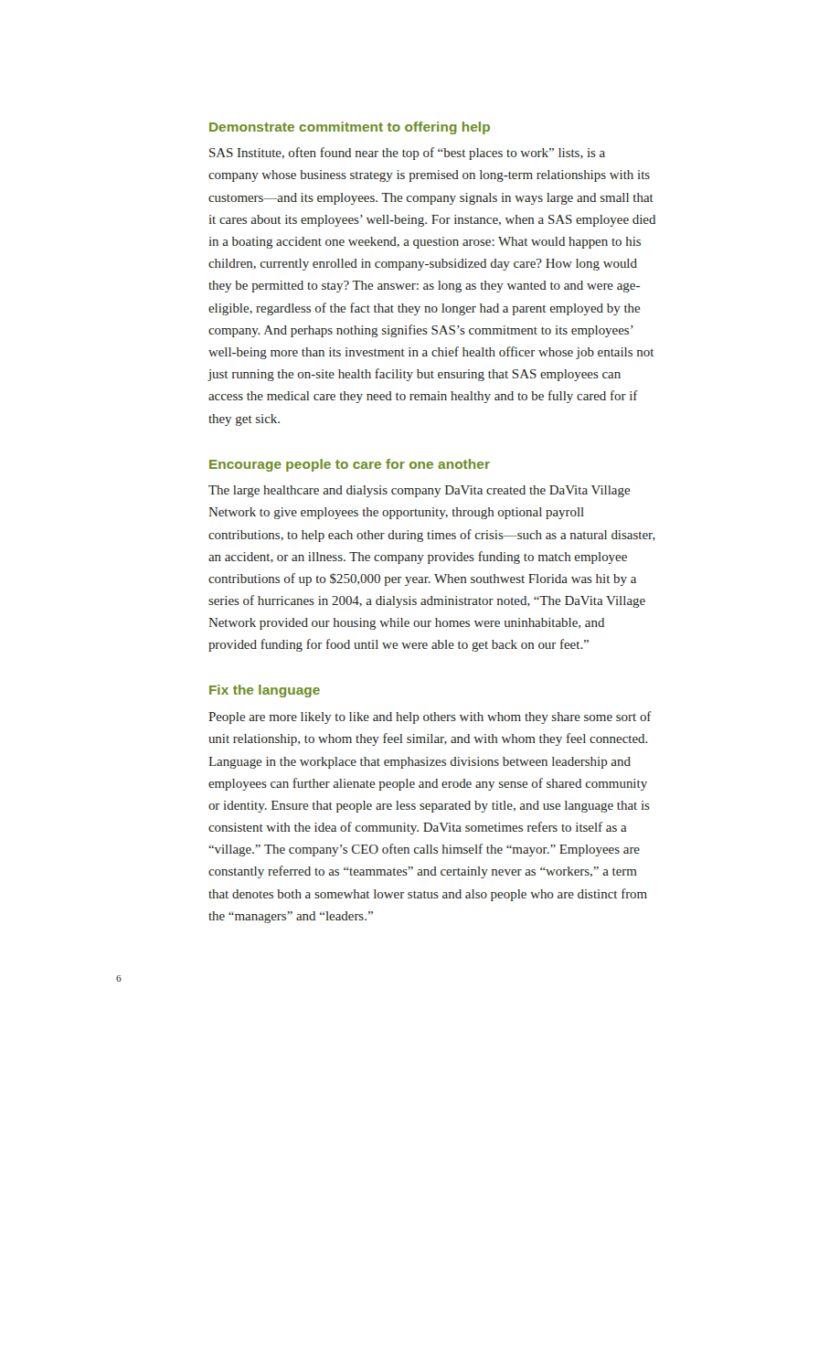Demonstrate commitment to offering help
SAS Institute, often found near the top of “best places to work” lists, is a company whose business strategy is premised on long-term relationships with its customers—and its employees. The company signals in ways large and small that it cares about its employees’ well-being. For instance, when a SAS employee died in a boating accident one weekend, a question arose: What would happen to his children, currently enrolled in company-subsidized day care? How long would they be permitted to stay? The answer: as long as they wanted to and were age-eligible, regardless of the fact that they no longer had a parent employed by the company. And perhaps nothing signifies SAS’s commitment to its employees’ well-being more than its investment in a chief health officer whose job entails not just running the on-site health facility but ensuring that SAS employees can access the medical care they need to remain healthy and to be fully cared for if they get sick.
Encourage people to care for one another
The large healthcare and dialysis company DaVita created the DaVita Village Network to give employees the opportunity, through optional payroll contributions, to help each other during times of crisis—such as a natural disaster, an accident, or an illness. The company provides funding to match employee contributions of up to $250,000 per year. When southwest Florida was hit by a series of hurricanes in 2004, a dialysis administrator noted, “The DaVita Village Network provided our housing while our homes were uninhabitable, and provided funding for food until we were able to get back on our feet.”
Fix the language
People are more likely to like and help others with whom they share some sort of unit relationship, to whom they feel similar, and with whom they feel connected. Language in the workplace that emphasizes divisions between leadership and employees can further alienate people and erode any sense of shared community or identity. Ensure that people are less separated by title, and use language that is consistent with the idea of community. DaVita sometimes refers to itself as a “village.” The company’s CEO often calls himself the “mayor.” Employees are constantly referred to as “teammates” and certainly never as “workers,” a term that denotes both a somewhat lower status and also people who are distinct from the “managers” and “leaders.”
6